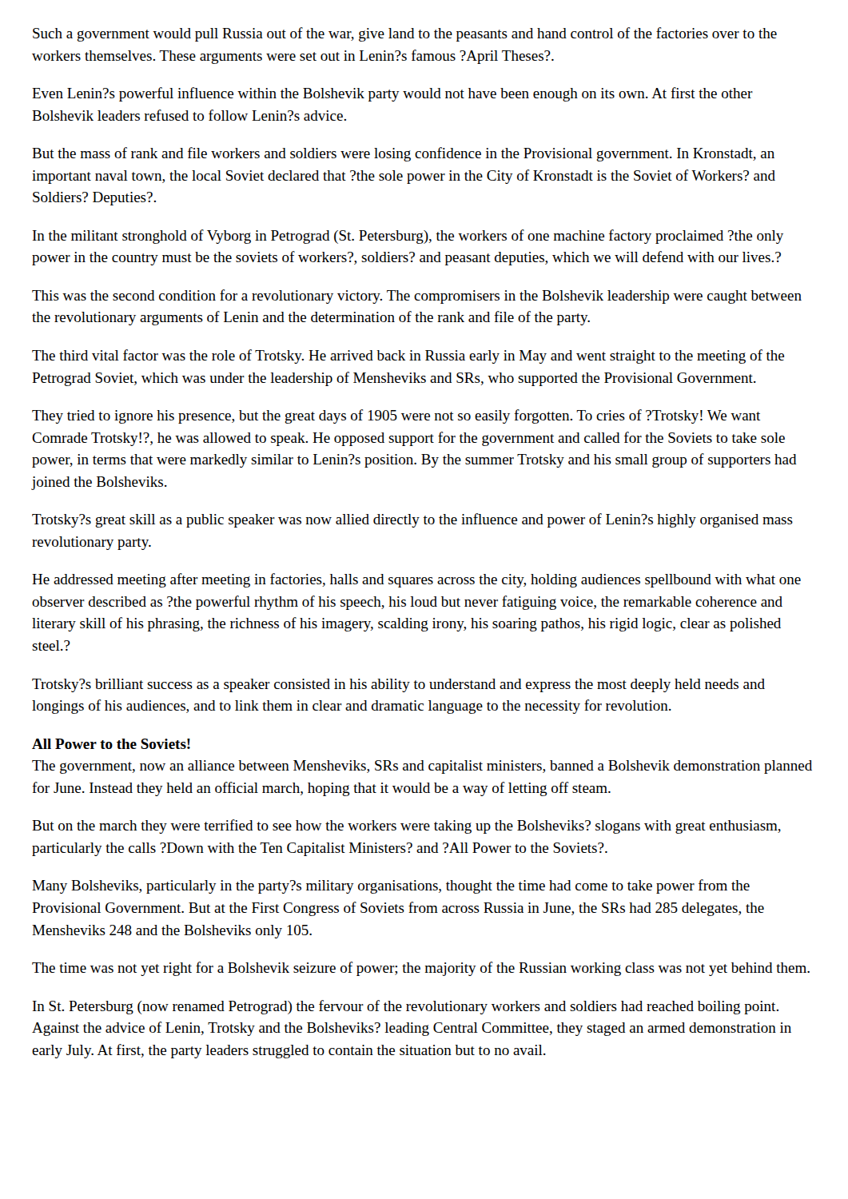Such a government would pull Russia out of the war, give land to the peasants and hand control of the factories over to the workers themselves. These arguments were set out in Lenin?s famous ?April Theses?.
Even Lenin?s powerful influence within the Bolshevik party would not have been enough on its own. At first the other Bolshevik leaders refused to follow Lenin?s advice.
But the mass of rank and file workers and soldiers were losing confidence in the Provisional government. In Kronstadt, an important naval town, the local Soviet declared that ?the sole power in the City of Kronstadt is the Soviet of Workers? and Soldiers? Deputies?.
In the militant stronghold of Vyborg in Petrograd (St. Petersburg), the workers of one machine factory proclaimed ?the only power in the country must be the soviets of workers?, soldiers? and peasant deputies, which we will defend with our lives.?
This was the second condition for a revolutionary victory. The compromisers in the Bolshevik leadership were caught between the revolutionary arguments of Lenin and the determination of the rank and file of the party.
The third vital factor was the role of Trotsky. He arrived back in Russia early in May and went straight to the meeting of the Petrograd Soviet, which was under the leadership of Mensheviks and SRs, who supported the Provisional Government.
They tried to ignore his presence, but the great days of 1905 were not so easily forgotten. To cries of ?Trotsky! We want Comrade Trotsky!?, he was allowed to speak. He opposed support for the government and called for the Soviets to take sole power, in terms that were markedly similar to Lenin?s position. By the summer Trotsky and his small group of supporters had joined the Bolsheviks.
Trotsky?s great skill as a public speaker was now allied directly to the influence and power of Lenin?s highly organised mass revolutionary party.
He addressed meeting after meeting in factories, halls and squares across the city, holding audiences spellbound with what one observer described as ?the powerful rhythm of his speech, his loud but never fatiguing voice, the remarkable coherence and literary skill of his phrasing, the richness of his imagery, scalding irony, his soaring pathos, his rigid logic, clear as polished steel.?
Trotsky?s brilliant success as a speaker consisted in his ability to understand and express the most deeply held needs and longings of his audiences, and to link them in clear and dramatic language to the necessity for revolution.
All Power to the Soviets!
The government, now an alliance between Mensheviks, SRs and capitalist ministers, banned a Bolshevik demonstration planned for June. Instead they held an official march, hoping that it would be a way of letting off steam.
But on the march they were terrified to see how the workers were taking up the Bolsheviks? slogans with great enthusiasm, particularly the calls ?Down with the Ten Capitalist Ministers? and ?All Power to the Soviets?.
Many Bolsheviks, particularly in the party?s military organisations, thought the time had come to take power from the Provisional Government. But at the First Congress of Soviets from across Russia in June, the SRs had 285 delegates, the Mensheviks 248 and the Bolsheviks only 105.
The time was not yet right for a Bolshevik seizure of power; the majority of the Russian working class was not yet behind them.
In St. Petersburg (now renamed Petrograd) the fervour of the revolutionary workers and soldiers had reached boiling point. Against the advice of Lenin, Trotsky and the Bolsheviks? leading Central Committee, they staged an armed demonstration in early July. At first, the party leaders struggled to contain the situation but to no avail.